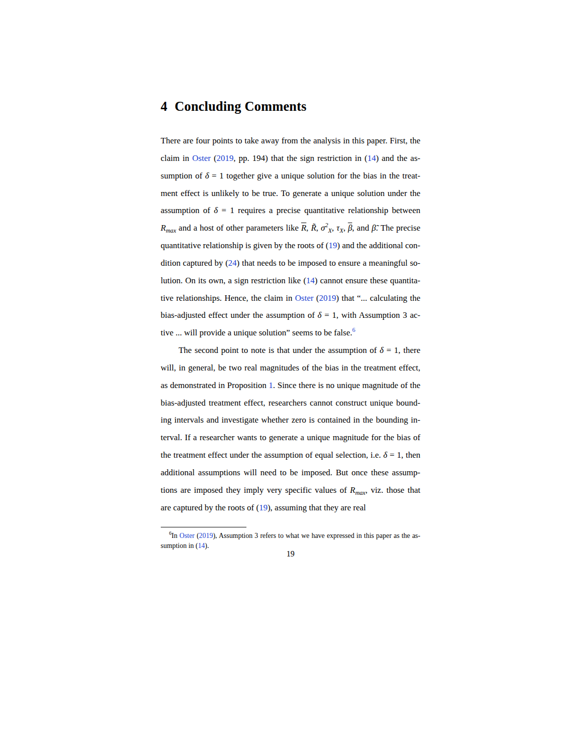4 Concluding Comments
There are four points to take away from the analysis in this paper. First, the claim in Oster (2019, pp. 194) that the sign restriction in (14) and the assumption of δ = 1 together give a unique solution for the bias in the treatment effect is unlikely to be true. To generate a unique solution under the assumption of δ = 1 requires a precise quantitative relationship between Rmax and a host of other parameters like R, R̃, σ2X, τX, β, and β̃. The precise quantitative relationship is given by the roots of (19) and the additional condition captured by (24) that needs to be imposed to ensure a meaningful solution. On its own, a sign restriction like (14) cannot ensure these quantitative relationships. Hence, the claim in Oster (2019) that “... calculating the bias-adjusted effect under the assumption of δ = 1, with Assumption 3 active ... will provide a unique solution” seems to be false.6
The second point to note is that under the assumption of δ = 1, there will, in general, be two real magnitudes of the bias in the treatment effect, as demonstrated in Proposition 1. Since there is no unique magnitude of the bias-adjusted treatment effect, researchers cannot construct unique bounding intervals and investigate whether zero is contained in the bounding interval. If a researcher wants to generate a unique magnitude for the bias of the treatment effect under the assumption of equal selection, i.e. δ = 1, then additional assumptions will need to be imposed. But once these assumptions are imposed they imply very specific values of Rmax, viz. those that are captured by the roots of (19), assuming that they are real
6In Oster (2019), Assumption 3 refers to what we have expressed in this paper as the assumption in (14).
19